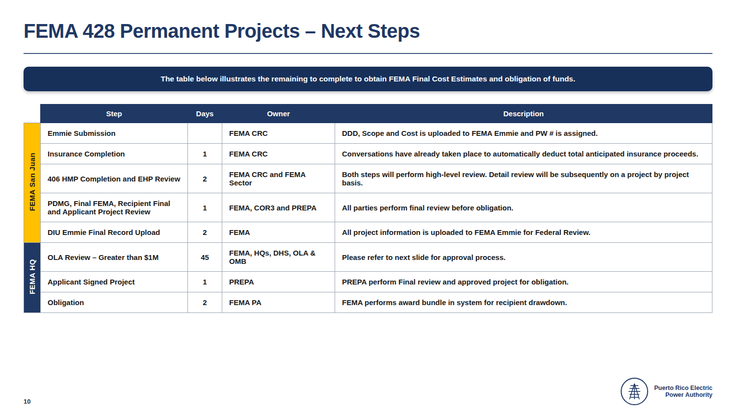FEMA 428 Permanent Projects – Next Steps
The table below illustrates the remaining to complete to obtain FEMA Final Cost Estimates and obligation of funds.
| | Step | Days | Owner | Description |
| --- | --- | --- | --- | --- |
| FEMA San Juan | Emmie Submission | | FEMA CRC | DDD, Scope and Cost is uploaded to FEMA Emmie and PW # is assigned. |
| Insurance Completion | 1 | FEMA CRC | Conversations have already taken place to automatically deduct total anticipated insurance proceeds. |
| 406 HMP Completion and EHP Review | 2 | FEMA CRC and FEMA Sector | Both steps will perform high-level review. Detail review will be subsequently on a project by project basis. |
| PDMG, Final FEMA, Recipient Final and Applicant Project Review | 1 | FEMA, COR3 and PREPA | All parties perform final review before obligation. |
| DIU Emmie Final Record Upload | 2 | FEMA | All project information is uploaded to FEMA Emmie for Federal Review. |
| FEMA HQ | OLA Review – Greater than $1M | 45 | FEMA, HQs, DHS, OLA & OMB | Please refer to next slide for approval process. |
| Applicant Signed Project | 1 | PREPA | PREPA perform Final review and approved project for obligation. |
| Obligation | 2 | FEMA PA | FEMA performs award bundle in system for recipient drawdown. |
10
Puerto Rico Electric
Power Authority